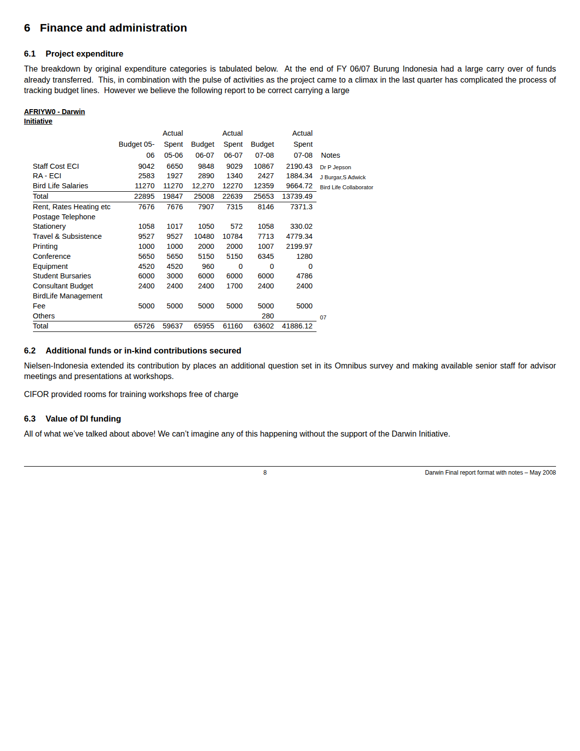6 Finance and administration
6.1 Project expenditure
The breakdown by original expenditure categories is tabulated below. At the end of FY 06/07 Burung Indonesia had a large carry over of funds already transferred. This, in combination with the pulse of activities as the project came to a climax in the last quarter has complicated the process of tracking budget lines. However we believe the following report to be correct carrying a large
AFRIYW0 - Darwin
Initiative
| | | Actual | | Actual | | Actual | |
| | Budget 05- | Spent | Budget | Spent | Budget | Spent | |
| | 06 | 05-06 | 06-07 | 06-07 | 07-08 | 07-08 | Notes |
| Staff Cost ECI | 9042 | 6650 | 9848 | 9029 | 10867 | 2190.43 | Dr P Jepson |
| RA - ECI | 2583 | 1927 | 2890 | 1340 | 2427 | 1884.34 | J Burgar,S Adwick |
| Bird Life Salaries | 11270 | 11270 | 12,270 | 12270 | 12359 | 9664.72 | Bird Life Collaborator |
| Total | 22895 | 19847 | 25008 | 22639 | 25653 | 13739.49 | |
| Rent, Rates Heating etc | 7676 | 7676 | 7907 | 7315 | 8146 | 7371.3 | |
| Postage Telephone | | | | | | | |
| Stationery | 1058 | 1017 | 1050 | 572 | 1058 | 330.02 | |
| Travel & Subsistence | 9527 | 9527 | 10480 | 10784 | 7713 | 4779.34 | |
| Printing | 1000 | 1000 | 2000 | 2000 | 1007 | 2199.97 | |
| Conference | 5650 | 5650 | 5150 | 5150 | 6345 | 1280 | |
| Equipment | 4520 | 4520 | 960 | 0 | 0 | 0 | |
| Student Bursaries | 6000 | 3000 | 6000 | 6000 | 6000 | 4786 | |
| Consultant Budget | 2400 | 2400 | 2400 | 1700 | 2400 | 2400 | |
| BirdLife Management | | | | | | | |
| Fee | 5000 | 5000 | 5000 | 5000 | 5000 | 5000 | |
| Others | | | | | 280 | | 07 |
| Total | 65726 | 59637 | 65955 | 61160 | 63602 | 41886.12 | |
6.2 Additional funds or in-kind contributions secured
Nielsen-Indonesia extended its contribution by places an additional question set in its Omnibus survey and making available senior staff for advisor meetings and presentations at workshops.
CIFOR provided rooms for training workshops free of charge
6.3 Value of DI funding
All of what we’ve talked about above! We can’t imagine any of this happening without the support of the Darwin Initiative.
8 Darwin Final report format with notes – May 2008